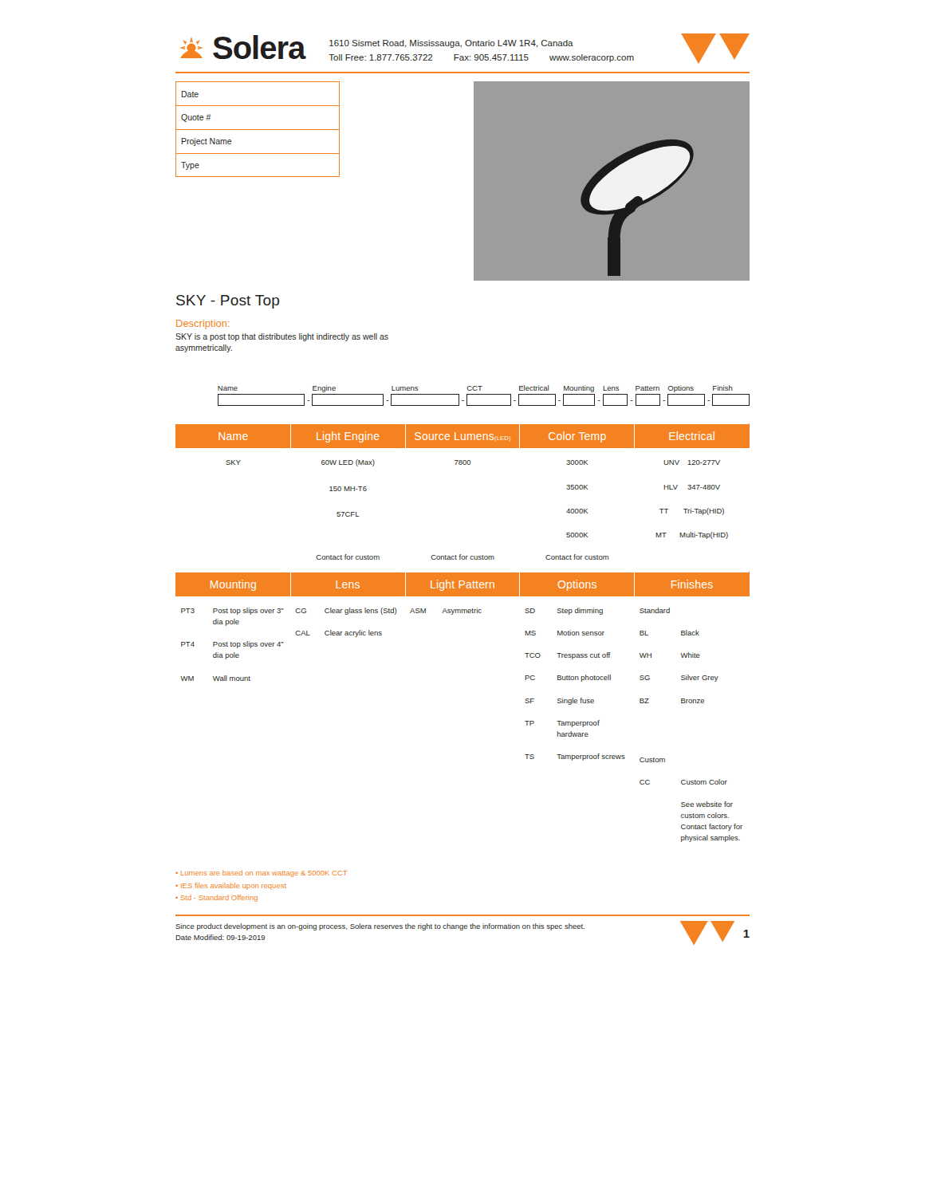Solera
1610 Sismet Road, Mississauga, Ontario L4W 1R4, Canada
Toll Free: 1.877.765.3722 Fax: 905.457.1115 www.soleracorp.com
| Date |
| Quote # |
| Project Name |
| Type |
SKY - Post Top
Description:
SKY is a post top that distributes light indirectly as well as asymmetrically.
Name Engine Lumens CCT Electrical Mounting Lens Pattern Options Finish
- - - - - - - - -
| Name | Light Engine | Source Lumens (LED) | Color Temp | Electrical |
| --- | --- | --- | --- | --- |
| SKY | 60W LED (Max) 150 MH-T6 57CFL | 7800 | 3000K 3500K 4000K 5000K | UNV 120-277V HLV 347-480V TT Tri-Tap(HID) MT Multi-Tap(HID) |
| | Contact for custom | Contact for custom | Contact for custom | |
| Mounting | Lens | Light Pattern | Options | Finishes |
| --- | --- | --- | --- | --- |
| PT3 Post top slips over 3” dia pole PT4 Post top slips over 4” dia pole WM Wall mount | CG Clear glass lens (Std) CAL Clear acrylic lens | ASM Asymmetric | SD Step dimming MS Motion sensor TCO Trespass cut off PC Button photocell SF Single fuse TP Tamperproof hardware TS Tamperproof screws | Standard BL Black WH White SG Silver Grey BZ Bronze Custom CC Custom Color See website for custom colors. Contact factory for physical samples. |
• Lumens are based on max wattage & 5000K CCT
• IES files available upon request
• Std - Standard Offering
Since product development is an on-going process, Solera reserves the right to change the information on this spec sheet.
Date Modified: 09-19-2019
1